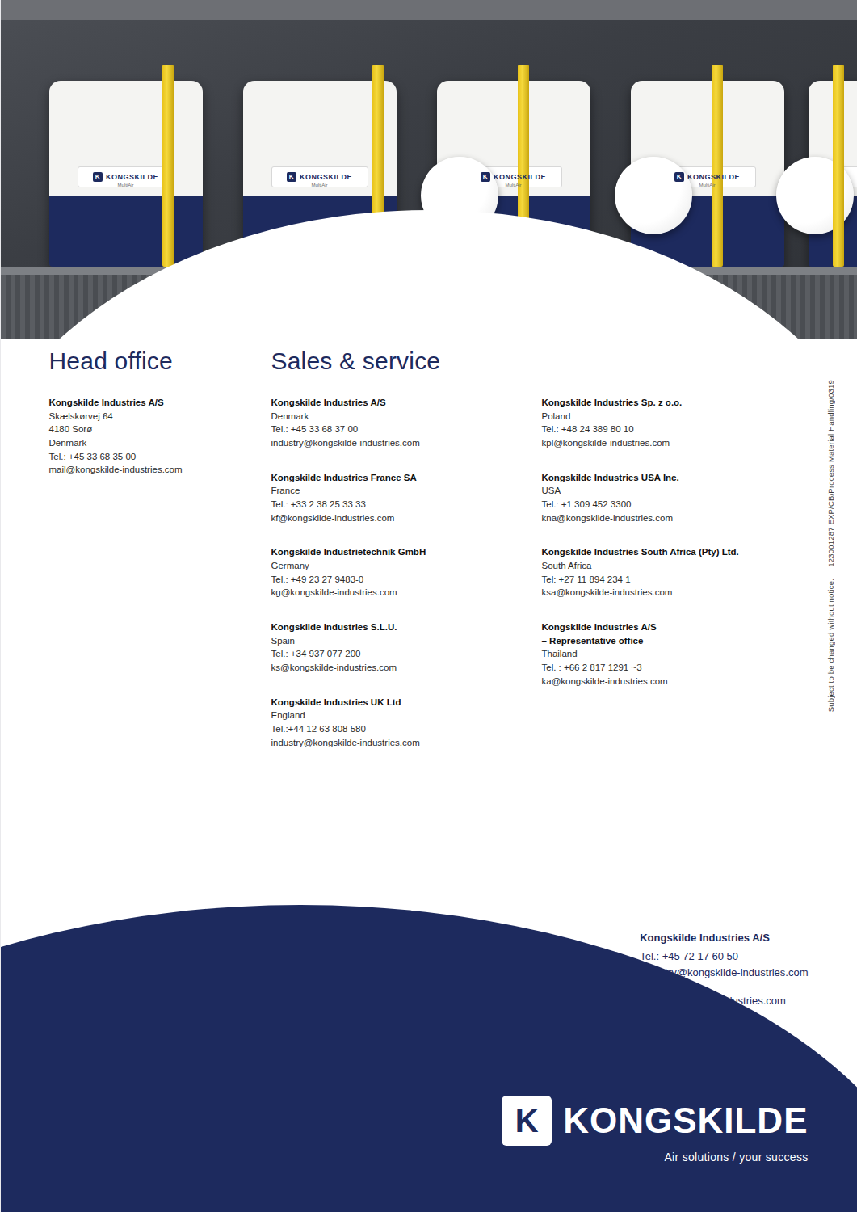KKONGSKILDE
MultiAir
KKONGSKILDE
MultiAir
KKONGSKILDE
MultiAir
KKONGSKILDE
MultiAir
Head office
Kongskilde Industries A/S Skælskørvej 64 4180 Sorø Denmark Tel.: +45 33 68 35 00 mail@kongskilde-industries.com
Sales & service
Kongskilde Industries A/S Denmark Tel.: +45 33 68 37 00 industry@kongskilde-industries.com
Kongskilde Industries France SA France Tel.: +33 2 38 25 33 33 kf@kongskilde-industries.com
Kongskilde Industrietechnik GmbH Germany Tel.: +49 23 27 9483-0 kg@kongskilde-industries.com
Kongskilde Industries S.L.U. Spain Tel.: +34 937 077 200 ks@kongskilde-industries.com
Kongskilde Industries UK Ltd England Tel.:+44 12 63 808 580 industry@kongskilde-industries.com
Kongskilde Industries Sp. z o.o. Poland Tel.: +48 24 389 80 10 kpl@kongskilde-industries.com
Kongskilde Industries USA Inc. USA Tel.: +1 309 452 3300 kna@kongskilde-industries.com
Kongskilde Industries South Africa (Pty) Ltd. South Africa Tel: +27 11 894 234 1 ksa@kongskilde-industries.com
Kongskilde Industries A/S
– Representative office Thailand Tel. : +66 2 817 1291 ~3 ka@kongskilde-industries.com
123001287 EXP/CB/Process Material Handling/0319 Subject to be changed without notice.
Kongskilde Industries A/S Tel.: +45 72 17 60 50
industry@kongskilde-industries.com
www.kongskilde-industries.com
K
KONGSKILDE
Air solutions / your success